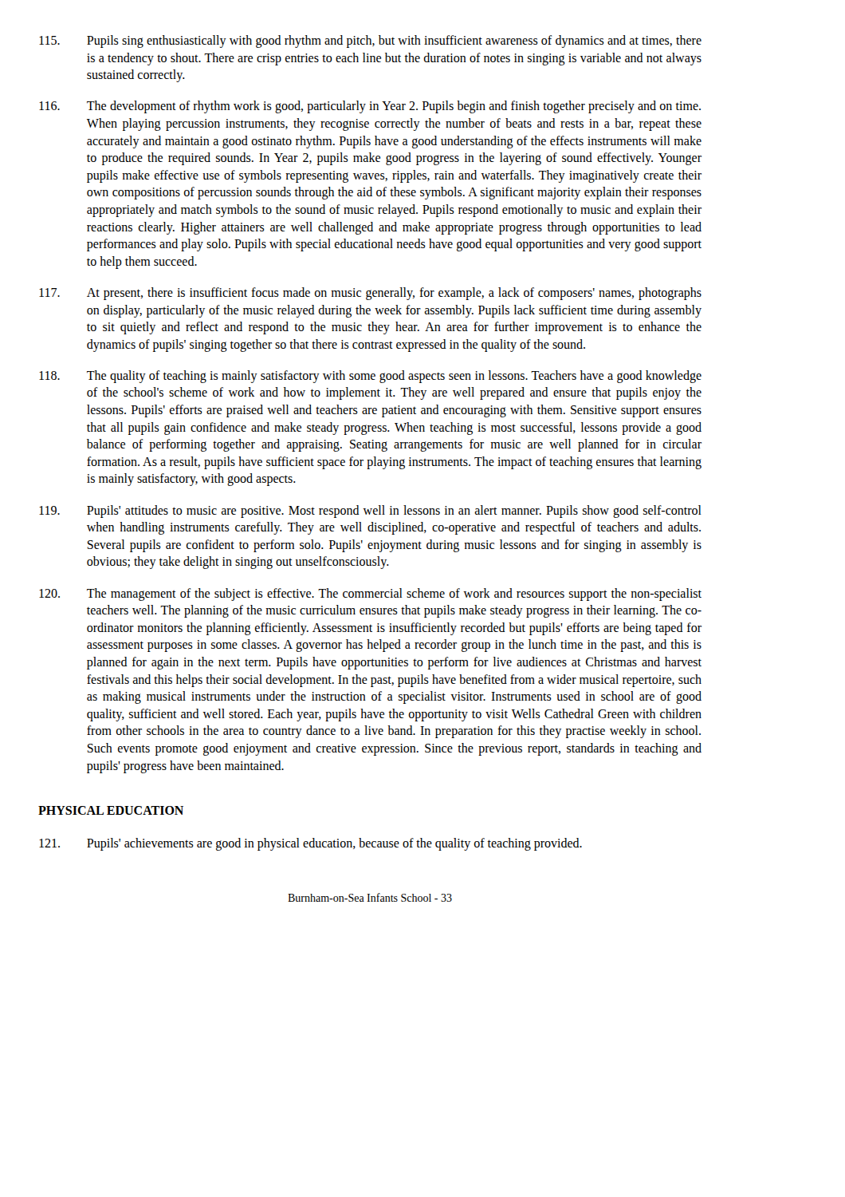115.
Pupils sing enthusiastically with good rhythm and pitch, but with insufficient awareness of dynamics and at times, there is a tendency to shout. There are crisp entries to each line but the duration of notes in singing is variable and not always sustained correctly.
116.
The development of rhythm work is good, particularly in Year 2. Pupils begin and finish together precisely and on time. When playing percussion instruments, they recognise correctly the number of beats and rests in a bar, repeat these accurately and maintain a good ostinato rhythm. Pupils have a good understanding of the effects instruments will make to produce the required sounds. In Year 2, pupils make good progress in the layering of sound effectively. Younger pupils make effective use of symbols representing waves, ripples, rain and waterfalls. They imaginatively create their own compositions of percussion sounds through the aid of these symbols. A significant majority explain their responses appropriately and match symbols to the sound of music relayed. Pupils respond emotionally to music and explain their reactions clearly. Higher attainers are well challenged and make appropriate progress through opportunities to lead performances and play solo. Pupils with special educational needs have good equal opportunities and very good support to help them succeed.
117.
At present, there is insufficient focus made on music generally, for example, a lack of composers' names, photographs on display, particularly of the music relayed during the week for assembly. Pupils lack sufficient time during assembly to sit quietly and reflect and respond to the music they hear. An area for further improvement is to enhance the dynamics of pupils' singing together so that there is contrast expressed in the quality of the sound.
118.
The quality of teaching is mainly satisfactory with some good aspects seen in lessons. Teachers have a good knowledge of the school's scheme of work and how to implement it. They are well prepared and ensure that pupils enjoy the lessons. Pupils' efforts are praised well and teachers are patient and encouraging with them. Sensitive support ensures that all pupils gain confidence and make steady progress. When teaching is most successful, lessons provide a good balance of performing together and appraising. Seating arrangements for music are well planned for in circular formation. As a result, pupils have sufficient space for playing instruments. The impact of teaching ensures that learning is mainly satisfactory, with good aspects.
119.
Pupils' attitudes to music are positive. Most respond well in lessons in an alert manner. Pupils show good self-control when handling instruments carefully. They are well disciplined, co-operative and respectful of teachers and adults. Several pupils are confident to perform solo. Pupils' enjoyment during music lessons and for singing in assembly is obvious; they take delight in singing out unselfconsciously.
120.
The management of the subject is effective. The commercial scheme of work and resources support the non-specialist teachers well. The planning of the music curriculum ensures that pupils make steady progress in their learning. The co-ordinator monitors the planning efficiently. Assessment is insufficiently recorded but pupils' efforts are being taped for assessment purposes in some classes. A governor has helped a recorder group in the lunch time in the past, and this is planned for again in the next term. Pupils have opportunities to perform for live audiences at Christmas and harvest festivals and this helps their social development. In the past, pupils have benefited from a wider musical repertoire, such as making musical instruments under the instruction of a specialist visitor. Instruments used in school are of good quality, sufficient and well stored. Each year, pupils have the opportunity to visit Wells Cathedral Green with children from other schools in the area to country dance to a live band. In preparation for this they practise weekly in school. Such events promote good enjoyment and creative expression. Since the previous report, standards in teaching and pupils' progress have been maintained.
Physical Education
121.
Pupils' achievements are good in physical education, because of the quality of teaching provided.
Burnham-on-Sea Infants School - 33